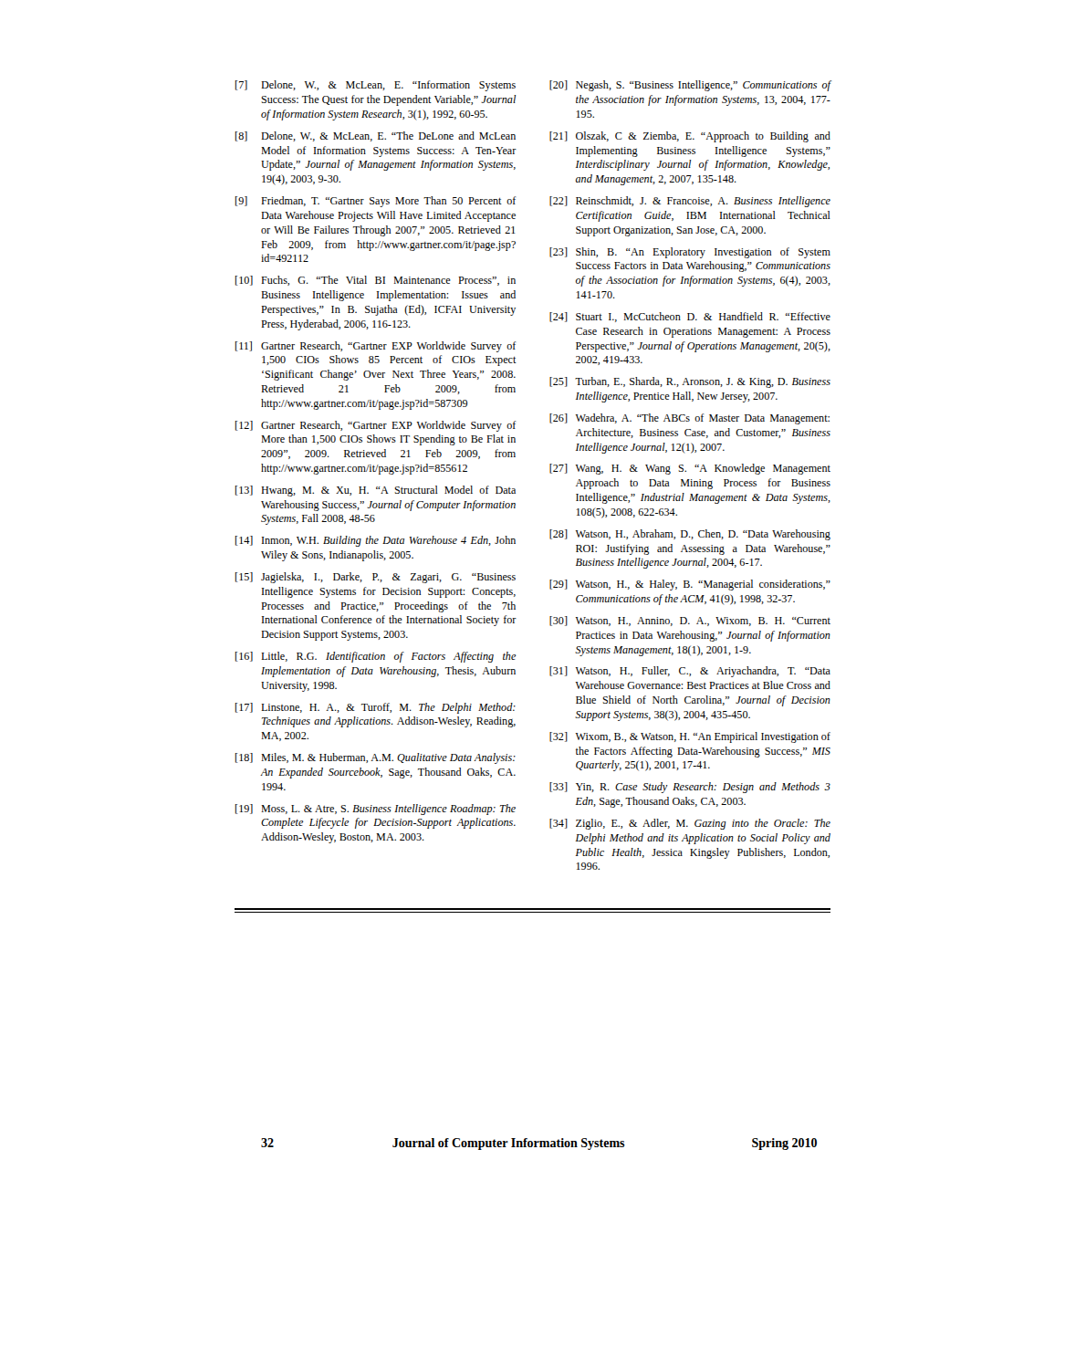[7] Delone, W., & McLean, E. “Information Systems Success: The Quest for the Dependent Variable,” Journal of Information System Research, 3(1), 1992, 60-95.
[8] Delone, W., & McLean, E. “The DeLone and McLean Model of Information Systems Success: A Ten-Year Update,” Journal of Management Information Systems, 19(4), 2003, 9-30.
[9] Friedman, T. “Gartner Says More Than 50 Percent of Data Warehouse Projects Will Have Limited Acceptance or Will Be Failures Through 2007,” 2005. Retrieved 21 Feb 2009, from http://www.gartner.com/it/page.jsp?id=492112
[10] Fuchs, G. “The Vital BI Maintenance Process”, in Business Intelligence Implementation: Issues and Perspectives,” In B. Sujatha (Ed), ICFAI University Press, Hyderabad, 2006, 116-123.
[11] Gartner Research, “Gartner EXP Worldwide Survey of 1,500 CIOs Shows 85 Percent of CIOs Expect ‘Significant Change’ Over Next Three Years,” 2008. Retrieved 21 Feb 2009, from http://www.gartner.com/it/page.jsp?id=587309
[12] Gartner Research, “Gartner EXP Worldwide Survey of More than 1,500 CIOs Shows IT Spending to Be Flat in 2009”, 2009. Retrieved 21 Feb 2009, from http://www.gartner.com/it/page.jsp?id=855612
[13] Hwang, M. & Xu, H. “A Structural Model of Data Warehousing Success,” Journal of Computer Information Systems, Fall 2008, 48-56
[14] Inmon, W.H. Building the Data Warehouse 4 Edn, John Wiley & Sons, Indianapolis, 2005.
[15] Jagielska, I., Darke, P., & Zagari, G. “Business Intelligence Systems for Decision Support: Concepts, Processes and Practice,” Proceedings of the 7th International Conference of the International Society for Decision Support Systems, 2003.
[16] Little, R.G. Identification of Factors Affecting the Implementation of Data Warehousing, Thesis, Auburn University, 1998.
[17] Linstone, H. A., & Turoff, M. The Delphi Method: Techniques and Applications. Addison-Wesley, Reading, MA, 2002.
[18] Miles, M. & Huberman, A.M. Qualitative Data Analysis: An Expanded Sourcebook, Sage, Thousand Oaks, CA. 1994.
[19] Moss, L. & Atre, S. Business Intelligence Roadmap: The Complete Lifecycle for Decision-Support Applications. Addison-Wesley, Boston, MA. 2003.
[20] Negash, S. “Business Intelligence,” Communications of the Association for Information Systems, 13, 2004, 177-195.
[21] Olszak, C & Ziemba, E. “Approach to Building and Implementing Business Intelligence Systems,” Interdisciplinary Journal of Information, Knowledge, and Management, 2, 2007, 135-148.
[22] Reinschmidt, J. & Francoise, A. Business Intelligence Certification Guide, IBM International Technical Support Organization, San Jose, CA, 2000.
[23] Shin, B. “An Exploratory Investigation of System Success Factors in Data Warehousing,” Communications of the Association for Information Systems, 6(4), 2003, 141-170.
[24] Stuart I., McCutcheon D. & Handfield R. “Effective Case Research in Operations Management: A Process Perspective,” Journal of Operations Management, 20(5), 2002, 419-433.
[25] Turban, E., Sharda, R., Aronson, J. & King, D. Business Intelligence, Prentice Hall, New Jersey, 2007.
[26] Wadehra, A. “The ABCs of Master Data Management: Architecture, Business Case, and Customer,” Business Intelligence Journal, 12(1), 2007.
[27] Wang, H. & Wang S. “A Knowledge Management Approach to Data Mining Process for Business Intelligence,” Industrial Management & Data Systems, 108(5), 2008, 622-634.
[28] Watson, H., Abraham, D., Chen, D. “Data Warehousing ROI: Justifying and Assessing a Data Warehouse,” Business Intelligence Journal, 2004, 6-17.
[29] Watson, H., & Haley, B. “Managerial considerations,” Communications of the ACM, 41(9), 1998, 32-37.
[30] Watson, H., Annino, D. A., Wixom, B. H. “Current Practices in Data Warehousing,” Journal of Information Systems Management, 18(1), 2001, 1-9.
[31] Watson, H., Fuller, C., & Ariyachandra, T. “Data Warehouse Governance: Best Practices at Blue Cross and Blue Shield of North Carolina,” Journal of Decision Support Systems, 38(3), 2004, 435-450.
[32] Wixom, B., & Watson, H. “An Empirical Investigation of the Factors Affecting Data-Warehousing Success,” MIS Quarterly, 25(1), 2001, 17-41.
[33] Yin, R. Case Study Research: Design and Methods 3 Edn, Sage, Thousand Oaks, CA, 2003.
[34] Ziglio, E., & Adler, M. Gazing into the Oracle: The Delphi Method and its Application to Social Policy and Public Health, Jessica Kingsley Publishers, London, 1996.
32
Journal of Computer Information Systems
Spring 2010